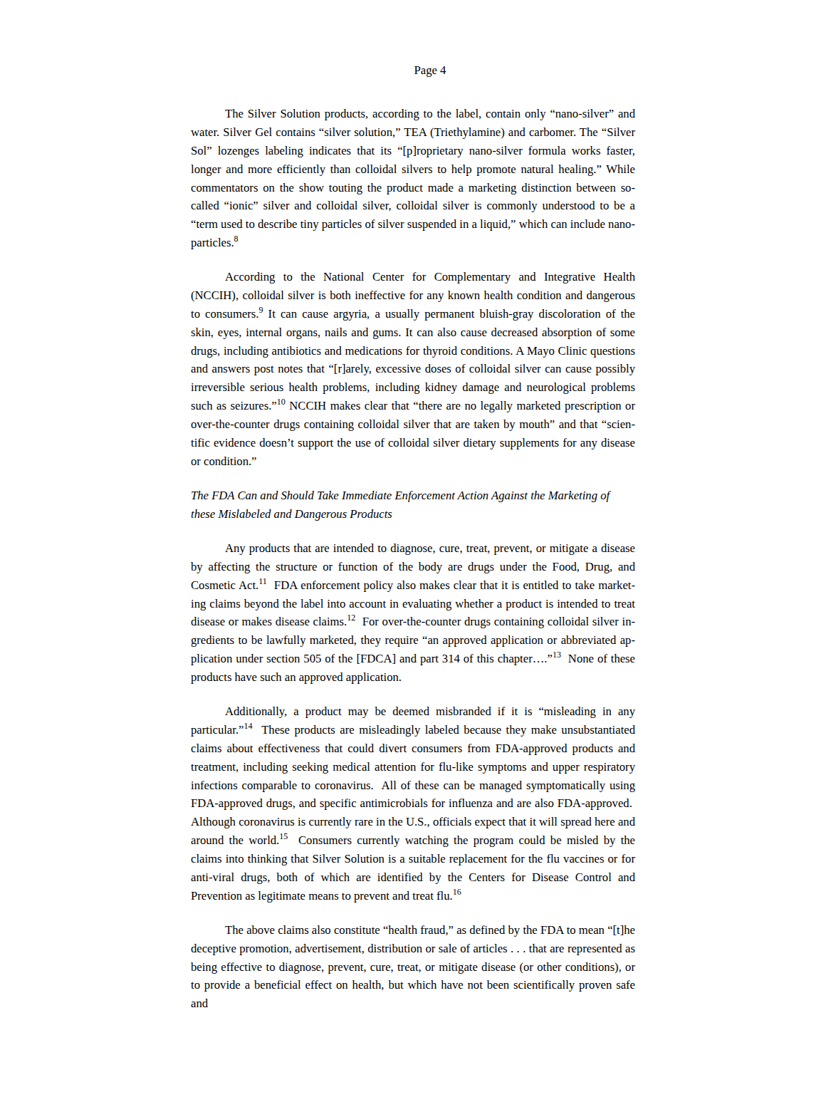Page 4
The Silver Solution products, according to the label, contain only “nano-silver” and water. Silver Gel contains “silver solution,” TEA (Triethylamine) and carbomer. The “Silver Sol” lozenges labeling indicates that its “[p]roprietary nano-silver formula works faster, longer and more efficiently than colloidal silvers to help promote natural healing.” While commentators on the show touting the product made a marketing distinction between so-called “ionic” silver and colloidal silver, colloidal silver is commonly understood to be a “term used to describe tiny particles of silver suspended in a liquid,” which can include nano-particles.8
According to the National Center for Complementary and Integrative Health (NCCIH), colloidal silver is both ineffective for any known health condition and dangerous to consumers.9 It can cause argyria, a usually permanent bluish-gray discoloration of the skin, eyes, internal organs, nails and gums. It can also cause decreased absorption of some drugs, including antibiotics and medications for thyroid conditions. A Mayo Clinic questions and answers post notes that “[r]arely, excessive doses of colloidal silver can cause possibly irreversible serious health problems, including kidney damage and neurological problems such as seizures.”10 NCCIH makes clear that “there are no legally marketed prescription or over-the-counter drugs containing colloidal silver that are taken by mouth” and that “scientific evidence doesn’t support the use of colloidal silver dietary supplements for any disease or condition.”
The FDA Can and Should Take Immediate Enforcement Action Against the Marketing of these Mislabeled and Dangerous Products
Any products that are intended to diagnose, cure, treat, prevent, or mitigate a disease by affecting the structure or function of the body are drugs under the Food, Drug, and Cosmetic Act.11 FDA enforcement policy also makes clear that it is entitled to take marketing claims beyond the label into account in evaluating whether a product is intended to treat disease or makes disease claims.12 For over-the-counter drugs containing colloidal silver ingredients to be lawfully marketed, they require “an approved application or abbreviated application under section 505 of the [FDCA] and part 314 of this chapter….”13 None of these products have such an approved application.
Additionally, a product may be deemed misbranded if it is “misleading in any particular.”14 These products are misleadingly labeled because they make unsubstantiated claims about effectiveness that could divert consumers from FDA-approved products and treatment, including seeking medical attention for flu-like symptoms and upper respiratory infections comparable to coronavirus. All of these can be managed symptomatically using FDA-approved drugs, and specific antimicrobials for influenza and are also FDA-approved. Although coronavirus is currently rare in the U.S., officials expect that it will spread here and around the world.15 Consumers currently watching the program could be misled by the claims into thinking that Silver Solution is a suitable replacement for the flu vaccines or for anti-viral drugs, both of which are identified by the Centers for Disease Control and Prevention as legitimate means to prevent and treat flu.16
The above claims also constitute “health fraud,” as defined by the FDA to mean “[t]he deceptive promotion, advertisement, distribution or sale of articles . . . that are represented as being effective to diagnose, prevent, cure, treat, or mitigate disease (or other conditions), or to provide a beneficial effect on health, but which have not been scientifically proven safe and